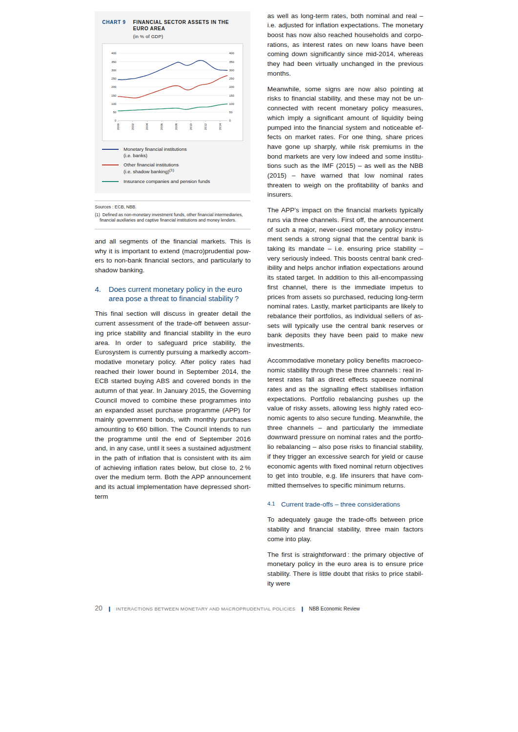CHART 9
FINANCIAL SECTOR ASSETS IN THE EURO AREA
(in % of GDP)
400 350 300 250 200 150 100 50 0 400 350 300 250 200 150 100 50 0 2000 2002 2004 2006 2008 2010 2012 2014
Monetary financial institutions
(i.e. banks)
Other financial institutions
(i.e. shadow banking)(1)
Insurance companies and pension funds
Sources : ECB, NBB.
(1) Defined as non-monetary investment funds, other financial intermediaries, financial auxiliaries and captive financial institutions and money lenders.
and all segments of the financial markets. This is why it is important to extend (macro)prudential powers to non-bank financial sectors, and particularly to shadow banking.
4. Does current monetary policy in the euro area pose a threat to financial stability ?
This final section will discuss in greater detail the current assessment of the trade-off between assuring price stability and financial stability in the euro area. In order to safeguard price stability, the Eurosystem is currently pursuing a markedly accommodative monetary policy. After policy rates had reached their lower bound in September 2014, the ECB started buying ABS and covered bonds in the autumn of that year. In January 2015, the Governing Council moved to combine these programmes into an expanded asset purchase programme (APP) for mainly government bonds, with monthly purchases amounting to €60 billion. The Council intends to run the programme until the end of September 2016 and, in any case, until it sees a sustained adjustment in the path of inflation that is consistent with its aim of achieving inflation rates below, but close to, 2 % over the medium term. Both the APP announcement and its actual implementation have depressed short-term
as well as long-term rates, both nominal and real – i.e. adjusted for inflation expectations. The monetary boost has now also reached households and corporations, as interest rates on new loans have been coming down significantly since mid-2014, whereas they had been virtually unchanged in the previous months.
Meanwhile, some signs are now also pointing at risks to financial stability, and these may not be unconnected with recent monetary policy measures, which imply a significant amount of liquidity being pumped into the financial system and noticeable effects on market rates. For one thing, share prices have gone up sharply, while risk premiums in the bond markets are very low indeed and some institutions such as the IMF (2015) – as well as the NBB (2015) – have warned that low nominal rates threaten to weigh on the profitability of banks and insurers.
The APP’s impact on the financial markets typically runs via three channels. First off, the announcement of such a major, never-used monetary policy instrument sends a strong signal that the central bank is taking its mandate – i.e. ensuring price stability – very seriously indeed. This boosts central bank credibility and helps anchor inflation expectations around its stated target. In addition to this all-encompassing first channel, there is the immediate impetus to prices from assets so purchased, reducing long-term nominal rates. Lastly, market participants are likely to rebalance their portfolios, as individual sellers of assets will typically use the central bank reserves or bank deposits they have been paid to make new investments.
Accommodative monetary policy benefits macroeconomic stability through these three channels : real interest rates fall as direct effects squeeze nominal rates and as the signalling effect stabilises inflation expectations. Portfolio rebalancing pushes up the value of risky assets, allowing less highly rated economic agents to also secure funding. Meanwhile, the three channels – and particularly the immediate downward pressure on nominal rates and the portfolio rebalancing – also pose risks to financial stability, if they trigger an excessive search for yield or cause economic agents with fixed nominal return objectives to get into trouble, e.g. life insurers that have committed themselves to specific minimum returns.
4.1 Current trade-offs – three considerations
To adequately gauge the trade-offs between price stability and financial stability, three main factors come into play.
The first is straightforward : the primary objective of monetary policy in the euro area is to ensure price stability. There is little doubt that risks to price stability were
20
❙
Interactions between monetary and macroprudential policies
❙
NBB Economic Review